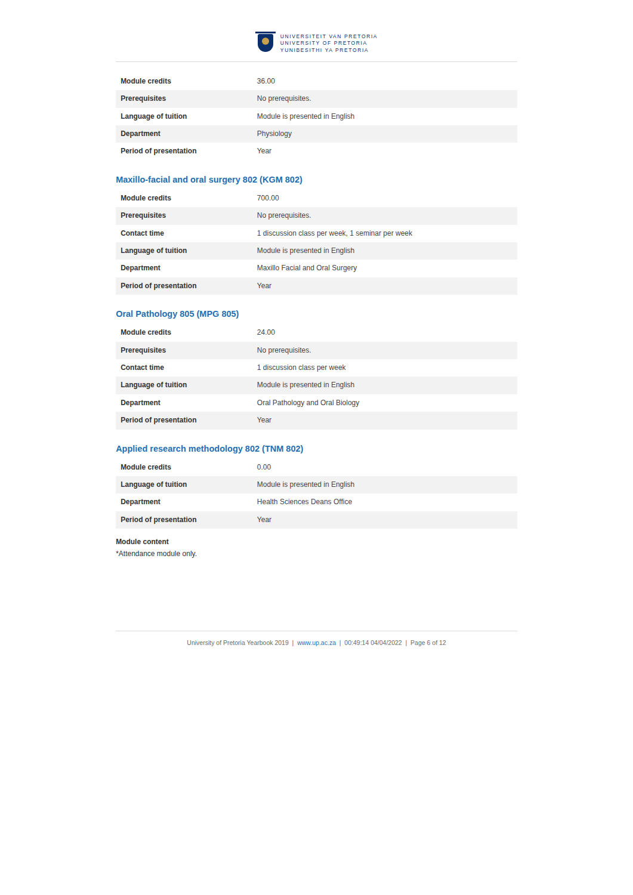Universiteit van Pretoria University of Pretoria Yunibesithi ya Pretoria
| Module credits | 36.00 |
| Prerequisites | No prerequisites. |
| Language of tuition | Module is presented in English |
| Department | Physiology |
| Period of presentation | Year |
Maxillo-facial and oral surgery 802 (KGM 802)
| Module credits | 700.00 |
| Prerequisites | No prerequisites. |
| Contact time | 1 discussion class per week, 1 seminar per week |
| Language of tuition | Module is presented in English |
| Department | Maxillo Facial and Oral Surgery |
| Period of presentation | Year |
Oral Pathology 805 (MPG 805)
| Module credits | 24.00 |
| Prerequisites | No prerequisites. |
| Contact time | 1 discussion class per week |
| Language of tuition | Module is presented in English |
| Department | Oral Pathology and Oral Biology |
| Period of presentation | Year |
Applied research methodology 802 (TNM 802)
| Module credits | 0.00 |
| Language of tuition | Module is presented in English |
| Department | Health Sciences Deans Office |
| Period of presentation | Year |
Module content
*Attendance module only.
University of Pretoria Yearbook 2019 | www.up.ac.za | 00:49:14 04/04/2022 | Page 6 of 12